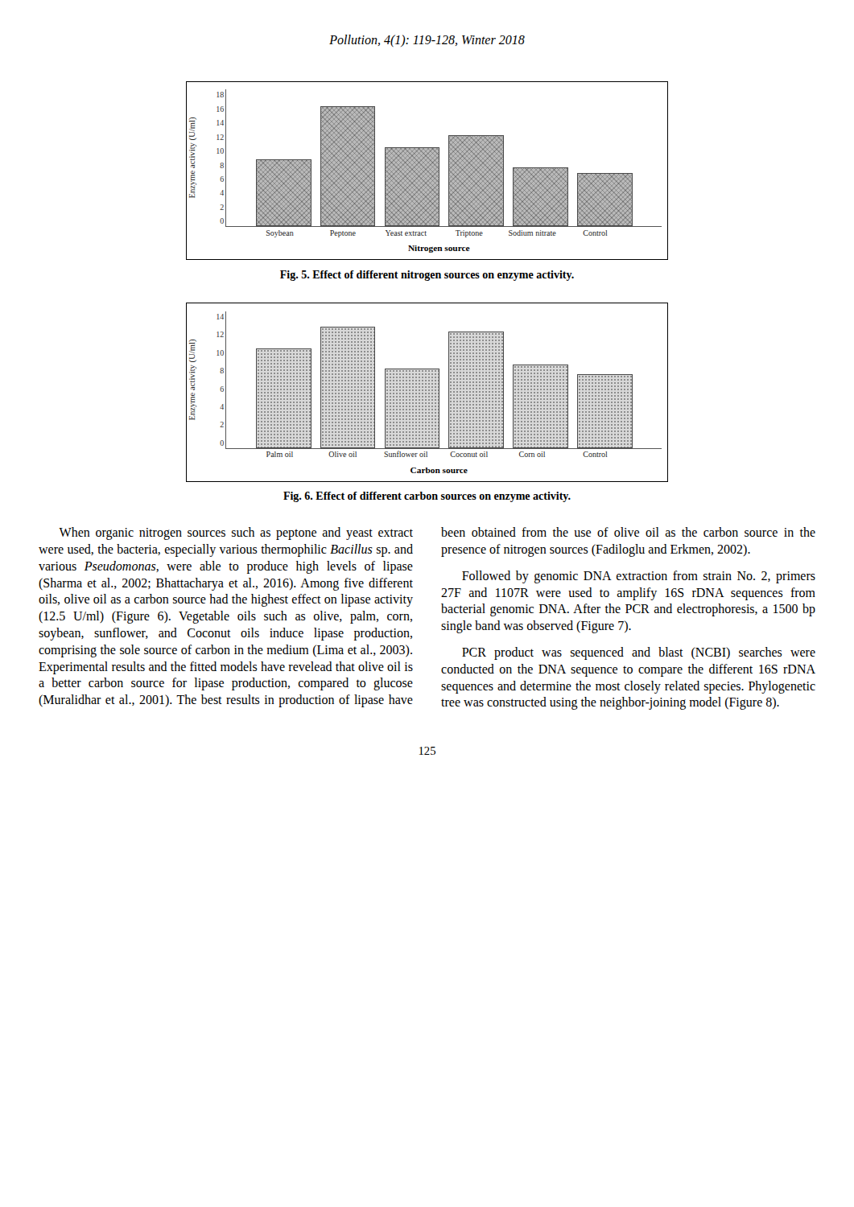Pollution, 4(1): 119-128, Winter 2018
Enzyme activity (U/ml)
18 16 14 12 10 8 6 4 2 0
Soybean Peptone Yeast extract Triptone Sodium nitrate Control
Nitrogen source
Fig. 5. Effect of different nitrogen sources on enzyme activity.
Enzyme activity (U/ml)
14 12 10 8 6 4 2 0
Palm oil Olive oil Sunflower oil Coconut oil Corn oil Control
Carbon source
Fig. 6. Effect of different carbon sources on enzyme activity.
When organic nitrogen sources such as peptone and yeast extract were used, the bacteria, especially various thermophilic Bacillus sp. and various Pseudomonas, were able to produce high levels of lipase (Sharma et al., 2002; Bhattacharya et al., 2016). Among five different oils, olive oil as a carbon source had the highest effect on lipase activity (12.5 U/ml) (Figure 6). Vegetable oils such as olive, palm, corn, soybean, sunflower, and Coconut oils induce lipase production, comprising the sole source of carbon in the medium (Lima et al., 2003). Experimental results and the fitted models have revelead that olive oil is a better carbon source for lipase production, compared to glucose (Muralidhar et al., 2001). The best results in production of lipase have been obtained from the use of olive oil as the carbon source in the presence of nitrogen sources (Fadiloglu and Erkmen, 2002).
Followed by genomic DNA extraction from strain No. 2, primers 27F and 1107R were used to amplify 16S rDNA sequences from bacterial genomic DNA. After the PCR and electrophoresis, a 1500 bp single band was observed (Figure 7).
PCR product was sequenced and blast (NCBI) searches were conducted on the DNA sequence to compare the different 16S rDNA sequences and determine the most closely related species. Phylogenetic tree was constructed using the neighbor-joining model (Figure 8).
125